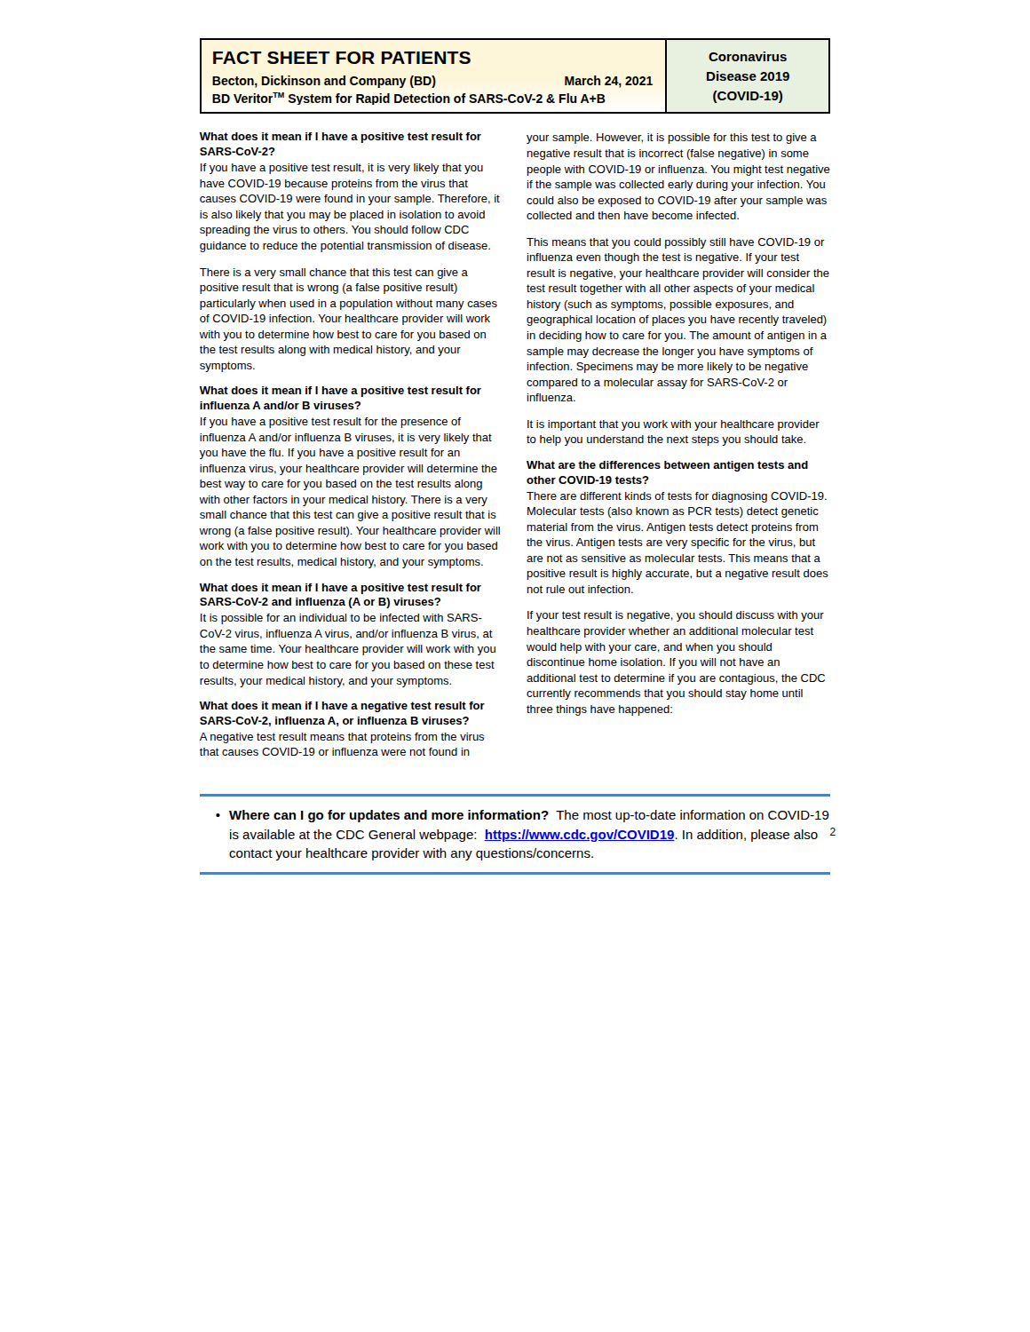FACT SHEET FOR PATIENTS
Becton, Dickinson and Company (BD) March 24, 2021
BD VeritorTM System for Rapid Detection of SARS-CoV-2 & Flu A+B
Coronavirus
Disease 2019
(COVID-19)
What does it mean if I have a positive test result for SARS-CoV-2?
If you have a positive test result, it is very likely that you have COVID-19 because proteins from the virus that causes COVID-19 were found in your sample. Therefore, it is also likely that you may be placed in isolation to avoid spreading the virus to others. You should follow CDC guidance to reduce the potential transmission of disease.
There is a very small chance that this test can give a positive result that is wrong (a false positive result) particularly when used in a population without many cases of COVID-19 infection. Your healthcare provider will work with you to determine how best to care for you based on the test results along with medical history, and your symptoms.
What does it mean if I have a positive test result for influenza A and/or B viruses?
If you have a positive test result for the presence of influenza A and/or influenza B viruses, it is very likely that you have the flu. If you have a positive result for an influenza virus, your healthcare provider will determine the best way to care for you based on the test results along with other factors in your medical history. There is a very small chance that this test can give a positive result that is wrong (a false positive result). Your healthcare provider will work with you to determine how best to care for you based on the test results, medical history, and your symptoms.
What does it mean if I have a positive test result for SARS-CoV-2 and influenza (A or B) viruses?
It is possible for an individual to be infected with SARS-CoV-2 virus, influenza A virus, and/or influenza B virus, at the same time. Your healthcare provider will work with you to determine how best to care for you based on these test results, your medical history, and your symptoms.
What does it mean if I have a negative test result for SARS-CoV-2, influenza A, or influenza B viruses?
A negative test result means that proteins from the virus that causes COVID-19 or influenza were not found in
your sample. However, it is possible for this test to give a negative result that is incorrect (false negative) in some people with COVID-19 or influenza. You might test negative if the sample was collected early during your infection. You could also be exposed to COVID-19 after your sample was collected and then have become infected.
This means that you could possibly still have COVID-19 or influenza even though the test is negative. If your test result is negative, your healthcare provider will consider the test result together with all other aspects of your medical history (such as symptoms, possible exposures, and geographical location of places you have recently traveled) in deciding how to care for you. The amount of antigen in a sample may decrease the longer you have symptoms of infection. Specimens may be more likely to be negative compared to a molecular assay for SARS-CoV-2 or influenza.
It is important that you work with your healthcare provider to help you understand the next steps you should take.
What are the differences between antigen tests and other COVID-19 tests?
There are different kinds of tests for diagnosing COVID-19. Molecular tests (also known as PCR tests) detect genetic material from the virus. Antigen tests detect proteins from the virus. Antigen tests are very specific for the virus, but are not as sensitive as molecular tests. This means that a positive result is highly accurate, but a negative result does not rule out infection.
If your test result is negative, you should discuss with your healthcare provider whether an additional molecular test would help with your care, and when you should discontinue home isolation. If you will not have an additional test to determine if you are contagious, the CDC currently recommends that you should stay home until three things have happened:
•
Where can I go for updates and more information? The most up-to-date information on COVID-19 is available at the CDC General webpage: https://www.cdc.gov/COVID19. In addition, please also contact your healthcare provider with any questions/concerns.
2